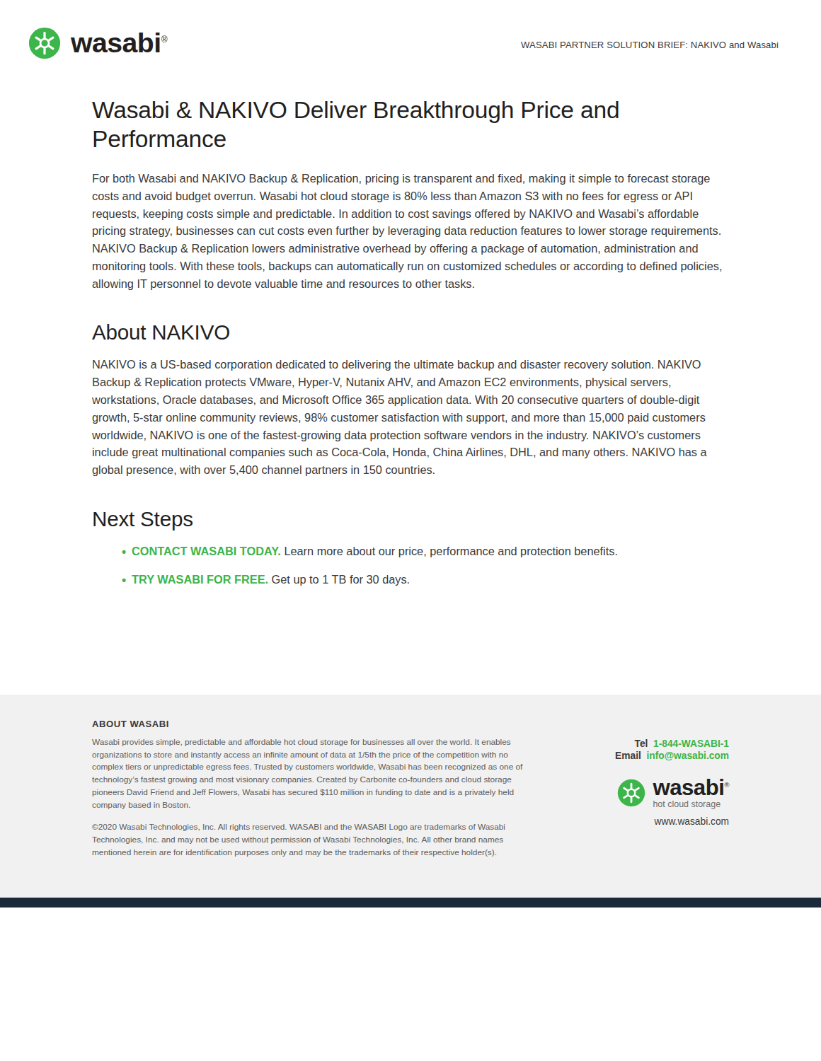wasabi®
WASABI PARTNER SOLUTION BRIEF: NAKIVO and Wasabi
Wasabi & NAKIVO Deliver Breakthrough Price and Performance
For both Wasabi and NAKIVO Backup & Replication, pricing is transparent and fixed, making it simple to forecast storage costs and avoid budget overrun. Wasabi hot cloud storage is 80% less than Amazon S3 with no fees for egress or API requests, keeping costs simple and predictable. In addition to cost savings offered by NAKIVO and Wasabi’s affordable pricing strategy, businesses can cut costs even further by leveraging data reduction features to lower storage requirements. NAKIVO Backup & Replication lowers administrative overhead by offering a package of automation, administration and monitoring tools. With these tools, backups can automatically run on customized schedules or according to defined policies, allowing IT personnel to devote valuable time and resources to other tasks.
About NAKIVO
NAKIVO is a US-based corporation dedicated to delivering the ultimate backup and disaster recovery solution. NAKIVO Backup & Replication protects VMware, Hyper-V, Nutanix AHV, and Amazon EC2 environments, physical servers, workstations, Oracle databases, and Microsoft Office 365 application data. With 20 consecutive quarters of double-digit growth, 5-star online community reviews, 98% customer satisfaction with support, and more than 15,000 paid customers worldwide, NAKIVO is one of the fastest-growing data protection software vendors in the industry. NAKIVO’s customers include great multinational companies such as Coca-Cola, Honda, China Airlines, DHL, and many others. NAKIVO has a global presence, with over 5,400 channel partners in 150 countries.
Next Steps
CONTACT WASABI TODAY. Learn more about our price, performance and protection benefits.
TRY WASABI FOR FREE. Get up to 1 TB for 30 days.
ABOUT WASABI
Wasabi provides simple, predictable and affordable hot cloud storage for businesses all over the world. It enables organizations to store and instantly access an infinite amount of data at 1/5th the price of the competition with no complex tiers or unpredictable egress fees. Trusted by customers worldwide, Wasabi has been recognized as one of technology’s fastest growing and most visionary companies. Created by Carbonite co-founders and cloud storage pioneers David Friend and Jeff Flowers, Wasabi has secured $110 million in funding to date and is a privately held company based in Boston.
©2020 Wasabi Technologies, Inc. All rights reserved. WASABI and the WASABI Logo are trademarks of Wasabi Technologies, Inc. and may not be used without permission of Wasabi Technologies, Inc. All other brand names mentioned herein are for identification purposes only and may be the trademarks of their respective holder(s).
Tel 1-844-WASABI-1
Email info@wasabi.com
wasabi®
hot cloud storage
www.wasabi.com